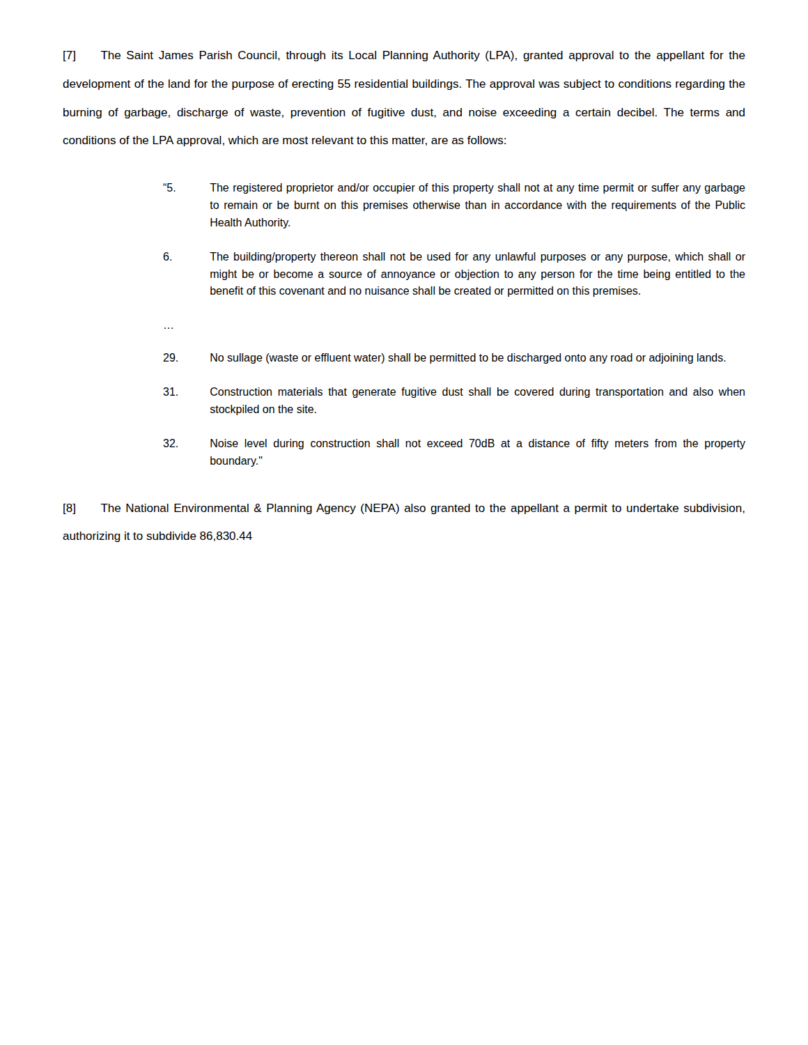[7] The Saint James Parish Council, through its Local Planning Authority (LPA), granted approval to the appellant for the development of the land for the purpose of erecting 55 residential buildings. The approval was subject to conditions regarding the burning of garbage, discharge of waste, prevention of fugitive dust, and noise exceeding a certain decibel. The terms and conditions of the LPA approval, which are most relevant to this matter, are as follows:
“5.
The registered proprietor and/or occupier of this property shall not at any time permit or suffer any garbage to remain or be burnt on this premises otherwise than in accordance with the requirements of the Public Health Authority.
6.
The building/property thereon shall not be used for any unlawful purposes or any purpose, which shall or might be or become a source of annoyance or objection to any person for the time being entitled to the benefit of this covenant and no nuisance shall be created or permitted on this premises.
…
29.
No sullage (waste or effluent water) shall be permitted to be discharged onto any road or adjoining lands.
31.
Construction materials that generate fugitive dust shall be covered during transportation and also when stockpiled on the site.
32.
Noise level during construction shall not exceed 70dB at a distance of fifty meters from the property boundary."
[8] The National Environmental & Planning Agency (NEPA) also granted to the appellant a permit to undertake subdivision, authorizing it to subdivide 86,830.44